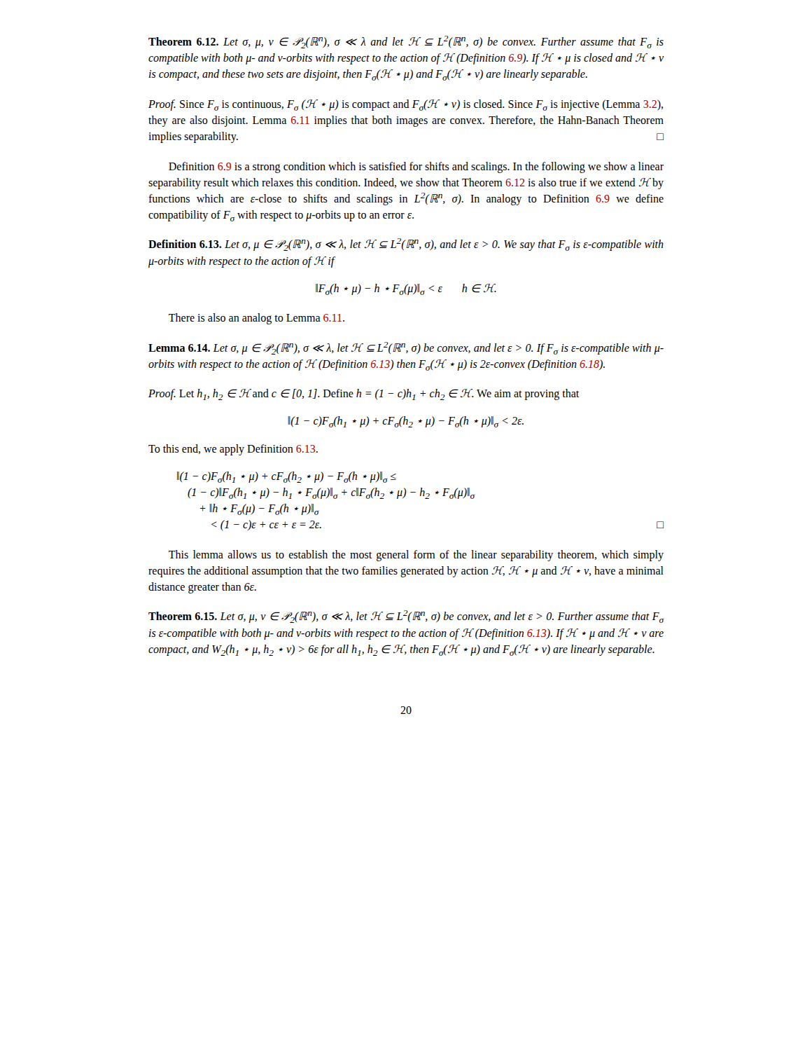Theorem 6.12. Let σ, μ, ν ∈ 𝒫2(ℝn), σ ≪ λ and let ℋ ⊆ L2(ℝn, σ) be convex. Further assume that Fσ is compatible with both μ- and ν-orbits with respect to the action of ℋ (Definition 6.9). If ℋ ⋆ μ is closed and ℋ ⋆ ν is compact, and these two sets are disjoint, then Fσ(ℋ ⋆ μ) and Fσ(ℋ ⋆ ν) are linearly separable.
Proof. Since Fσ is continuous, Fσ (ℋ ⋆ μ) is compact and Fσ(ℋ ⋆ ν) is closed. Since Fσ is injective (Lemma 3.2), they are also disjoint. Lemma 6.11 implies that both images are convex. Therefore, the Hahn-Banach Theorem implies separability. □
Definition 6.9 is a strong condition which is satisfied for shifts and scalings. In the following we show a linear separability result which relaxes this condition. Indeed, we show that Theorem 6.12 is also true if we extend ℋ by functions which are ε-close to shifts and scalings in L2(ℝn, σ). In analogy to Definition 6.9 we define compatibility of Fσ with respect to μ-orbits up to an error ε.
Definition 6.13. Let σ, μ ∈ 𝒫2(ℝn), σ ≪ λ, let ℋ ⊆ L2(ℝn, σ), and let ε > 0. We say that Fσ is ε-compatible with μ-orbits with respect to the action of ℋ if
‖Fσ(h ⋆ μ) − h ⋆ Fσ(μ)‖σ < ε h ∈ ℋ.
There is also an analog to Lemma 6.11.
Lemma 6.14. Let σ, μ ∈ 𝒫2(ℝn), σ ≪ λ, let ℋ ⊆ L2(ℝn, σ) be convex, and let ε > 0. If Fσ is ε-compatible with μ-orbits with respect to the action of ℋ (Definition 6.13) then Fσ(ℋ ⋆ μ) is 2ε-convex (Definition 6.18).
Proof. Let h1, h2 ∈ ℋ and c ∈ [0, 1]. Define h = (1 − c)h1 + ch2 ∈ ℋ. We aim at proving that
‖(1 − c)Fσ(h1 ⋆ μ) + cFσ(h2 ⋆ μ) − Fσ(h ⋆ μ)‖σ < 2ε.
To this end, we apply Definition 6.13.
‖(1 − c)Fσ(h1 ⋆ μ) + cFσ(h2 ⋆ μ) − Fσ(h ⋆ μ)‖σ ≤
(1 − c)‖Fσ(h1 ⋆ μ) − h1 ⋆ Fσ(μ)‖σ + c‖Fσ(h2 ⋆ μ) − h2 ⋆ Fσ(μ)‖σ
+ ‖h ⋆ Fσ(μ) − Fσ(h ⋆ μ)‖σ
< (1 − c)ε + cε + ε = 2ε. □
This lemma allows us to establish the most general form of the linear separability theorem, which simply requires the additional assumption that the two families generated by action ℋ, ℋ ⋆ μ and ℋ ⋆ ν, have a minimal distance greater than 6ε.
Theorem 6.15. Let σ, μ, ν ∈ 𝒫2(ℝn), σ ≪ λ, let ℋ ⊆ L2(ℝn, σ) be convex, and let ε > 0. Further assume that Fσ is ε-compatible with both μ- and ν-orbits with respect to the action of ℋ (Definition 6.13). If ℋ ⋆ μ and ℋ ⋆ ν are compact, and W2(h1 ⋆ μ, h2 ⋆ ν) > 6ε for all h1, h2 ∈ ℋ, then Fσ(ℋ ⋆ μ) and Fσ(ℋ ⋆ ν) are linearly separable.
20